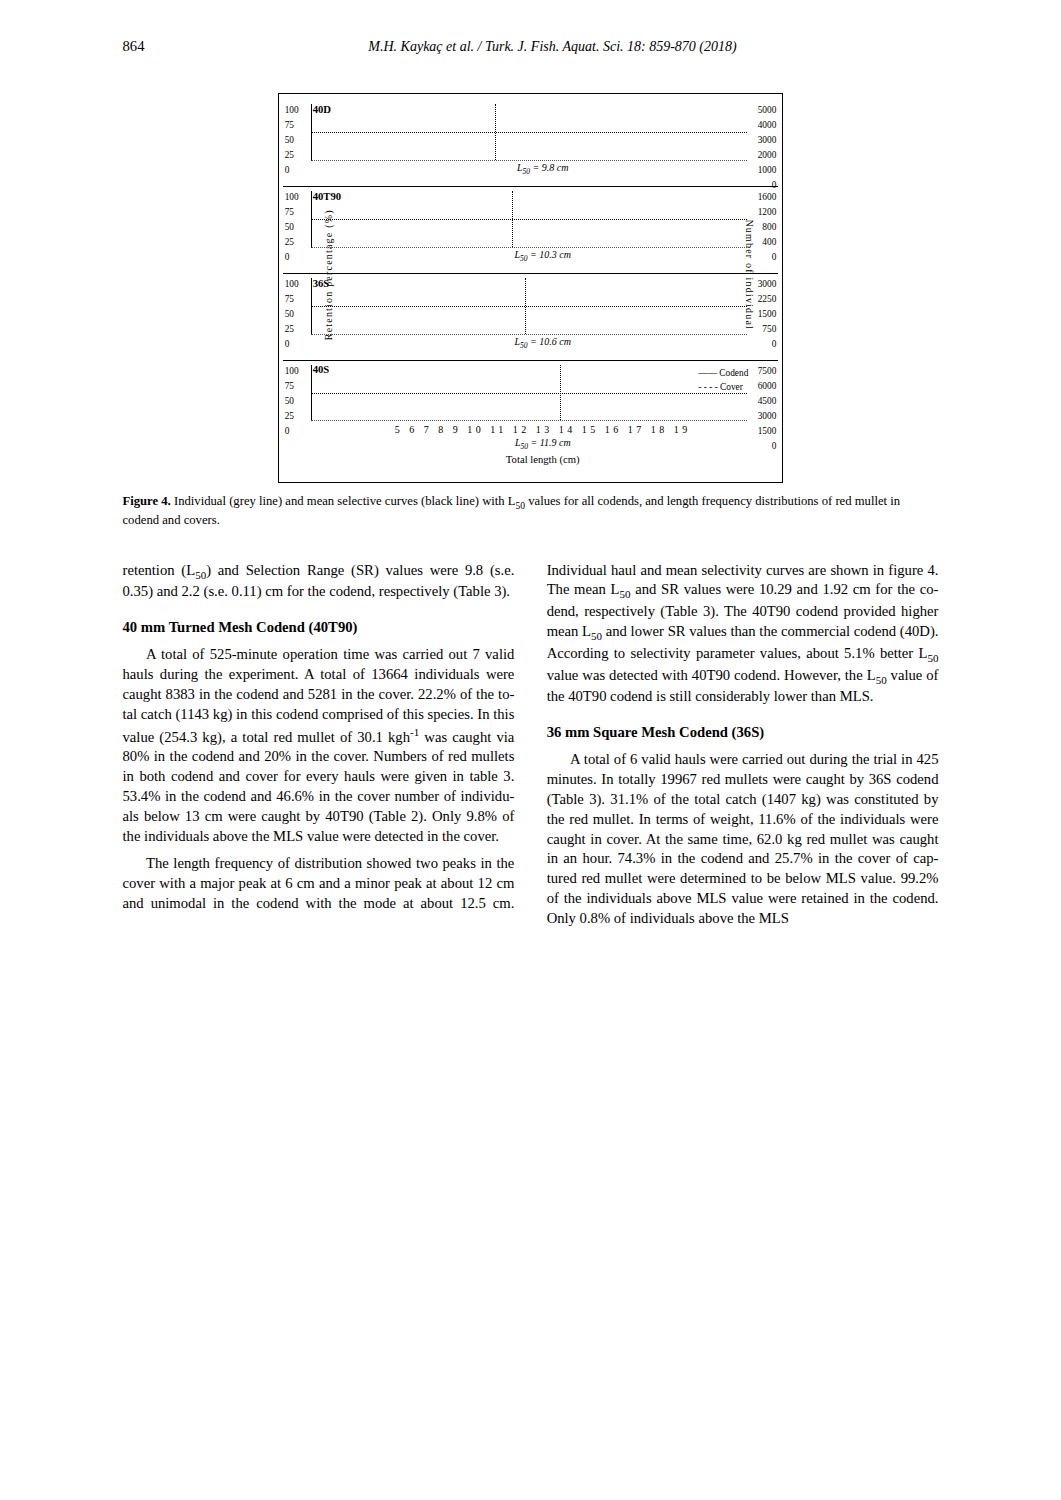864 M.H. Kaykaç et al. / Turk. J. Fish. Aquat. Sci. 18: 859-870 (2018)
Retention percentage (%)
Number of individual
100
75
50
25
0
5000
4000
3000
2000
1000
0
40D
L50 = 9.8 cm
100
75
50
25
0
1600
1200
800
400
0
40T90
L50 = 10.3 cm
100
75
50
25
0
3000
2250
1500
750
0
36S
L50 = 10.6 cm
100
75
50
25
0
7500
6000
4500
3000
1500
0
40S
—— Codend
- - - - Cover
5 6 7 8 9 10 11 12 13 14 15 16 17 18 19
L50 = 11.9 cm
Total length (cm)
Figure 4. Individual (grey line) and mean selective curves (black line) with L50 values for all codends, and length frequency distributions of red mullet in codend and covers.
retention (L50) and Selection Range (SR) values were 9.8 (s.e. 0.35) and 2.2 (s.e. 0.11) cm for the codend, respectively (Table 3).
40 mm Turned Mesh Codend (40T90)
A total of 525-minute operation time was carried out 7 valid hauls during the experiment. A total of 13664 individuals were caught 8383 in the codend and 5281 in the cover. 22.2% of the total catch (1143 kg) in this codend comprised of this species. In this value (254.3 kg), a total red mullet of 30.1 kgh-1 was caught via 80% in the codend and 20% in the cover. Numbers of red mullets in both codend and cover for every hauls were given in table 3. 53.4% in the codend and 46.6% in the cover number of individuals below 13 cm were caught by 40T90 (Table 2). Only 9.8% of the individuals above the MLS value were detected in the cover.
The length frequency of distribution showed two peaks in the cover with a major peak at 6 cm and a minor peak at about 12 cm and unimodal in the codend with the mode at about 12.5 cm. Individual haul and mean selectivity curves are shown in figure 4. The mean L50 and SR values were 10.29 and 1.92 cm for the codend, respectively (Table 3). The 40T90 codend provided higher mean L50 and lower SR values than the commercial codend (40D). According to selectivity parameter values, about 5.1% better L50 value was detected with 40T90 codend. However, the L50 value of the 40T90 codend is still considerably lower than MLS.
36 mm Square Mesh Codend (36S)
A total of 6 valid hauls were carried out during the trial in 425 minutes. In totally 19967 red mullets were caught by 36S codend (Table 3). 31.1% of the total catch (1407 kg) was constituted by the red mullet. In terms of weight, 11.6% of the individuals were caught in cover. At the same time, 62.0 kg red mullet was caught in an hour. 74.3% in the codend and 25.7% in the cover of captured red mullet were determined to be below MLS value. 99.2% of the individuals above MLS value were retained in the codend. Only 0.8% of individuals above the MLS